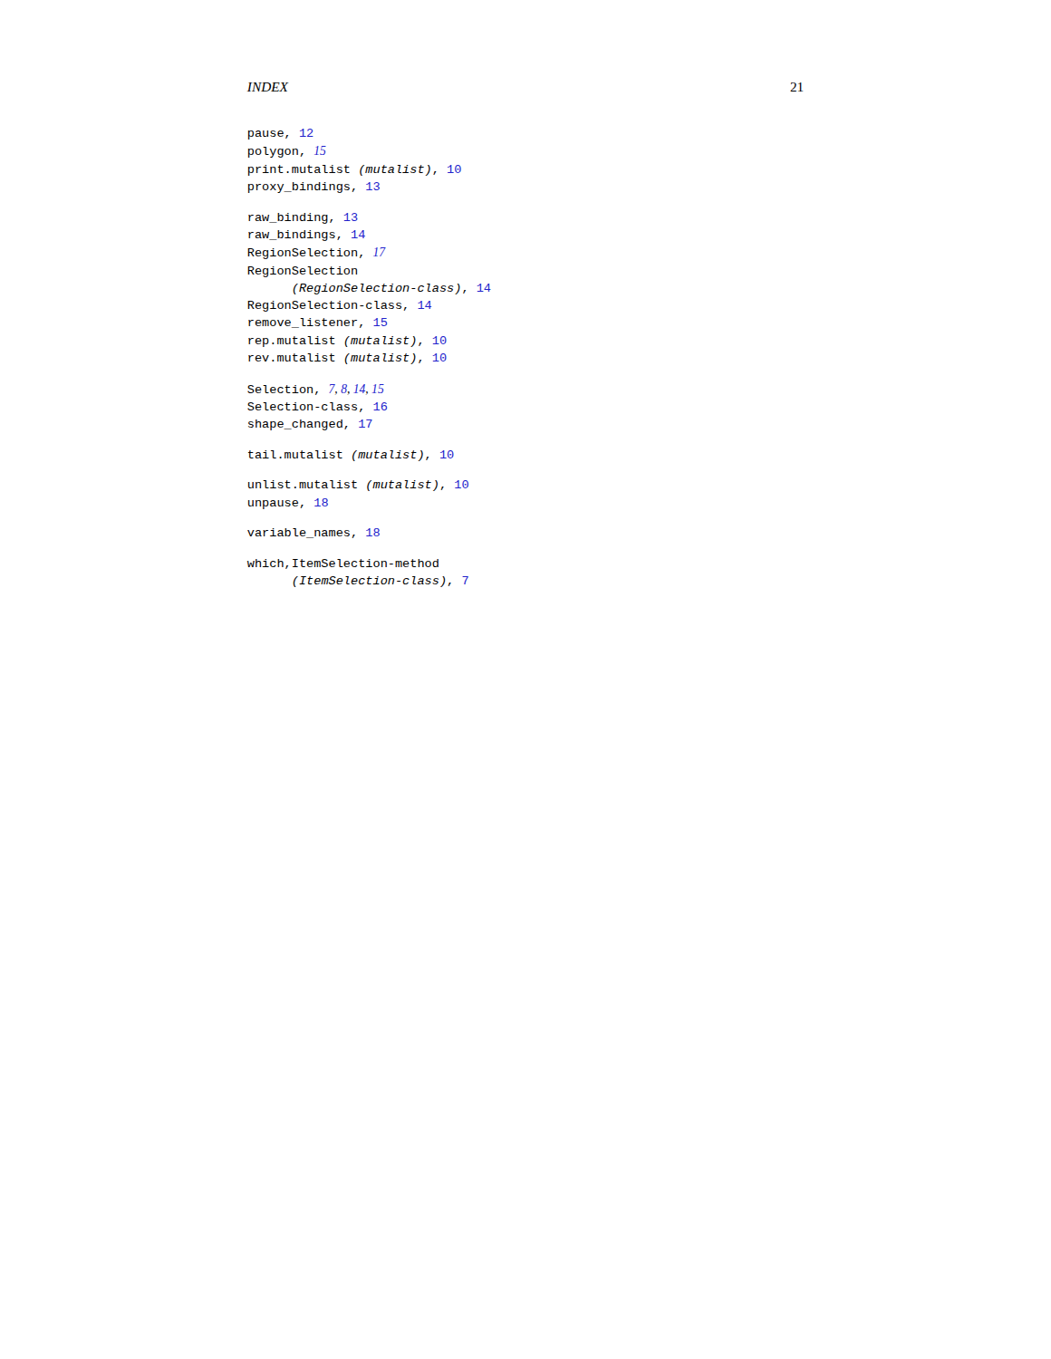INDEX 21
pause, 12
polygon, 15
print.mutalist (mutalist), 10
proxy_bindings, 13
raw_binding, 13
raw_bindings, 14
RegionSelection, 17
RegionSelection
(RegionSelection-class), 14
RegionSelection-class, 14
remove_listener, 15
rep.mutalist (mutalist), 10
rev.mutalist (mutalist), 10
Selection, 7, 8, 14, 15
Selection-class, 16
shape_changed, 17
tail.mutalist (mutalist), 10
unlist.mutalist (mutalist), 10
unpause, 18
variable_names, 18
which,ItemSelection-method
(ItemSelection-class), 7